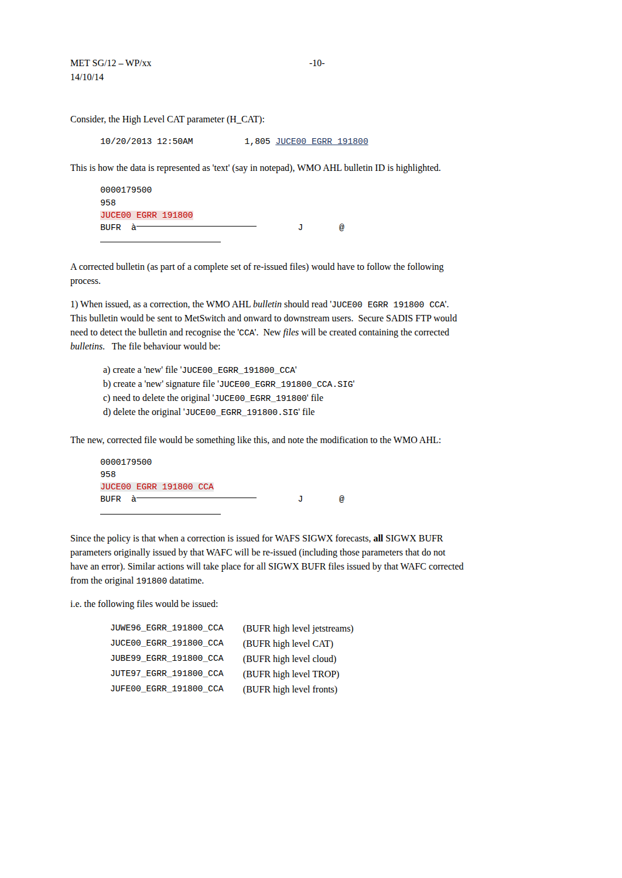MET SG/12 – WP/xx
-10-
14/10/14
Consider, the High Level CAT parameter (H_CAT):
10/20/2013 12:50AM 1,805 JUCE00 EGRR 191800
This is how the data is represented as 'text' (say in notepad), WMO AHL bulletin ID is highlighted.
0000179500 958 JUCE00 EGRR 191800 BUFR à J @
A corrected bulletin (as part of a complete set of re-issued files) would have to follow the following process.
1) When issued, as a correction, the WMO AHL bulletin should read 'JUCE00 EGRR 191800 CCA'. This bulletin would be sent to MetSwitch and onward to downstream users. Secure SADIS FTP would need to detect the bulletin and recognise the 'CCA'. New files will be created containing the corrected bulletins. The file behaviour would be:
a) create a 'new' file 'JUCE00_EGRR_191800_CCA'
b) create a 'new' signature file 'JUCE00_EGRR_191800_CCA.SIG'
c) need to delete the original 'JUCE00_EGRR_191800' file
d) delete the original 'JUCE00_EGRR_191800.SIG' file
The new, corrected file would be something like this, and note the modification to the WMO AHL:
0000179500 958 JUCE00 EGRR 191800 CCA BUFR à J @
Since the policy is that when a correction is issued for WAFS SIGWX forecasts, all SIGWX BUFR parameters originally issued by that WAFC will be re-issued (including those parameters that do not have an error). Similar actions will take place for all SIGWX BUFR files issued by that WAFC corrected from the original 191800 datatime.
i.e. the following files would be issued:
| JUWE96_EGRR_191800_CCA | (BUFR high level jetstreams) |
| JUCE00_EGRR_191800_CCA | (BUFR high level CAT) |
| JUBE99_EGRR_191800_CCA | (BUFR high level cloud) |
| JUTE97_EGRR_191800_CCA | (BUFR high level TROP) |
| JUFE00_EGRR_191800_CCA | (BUFR high level fronts) |